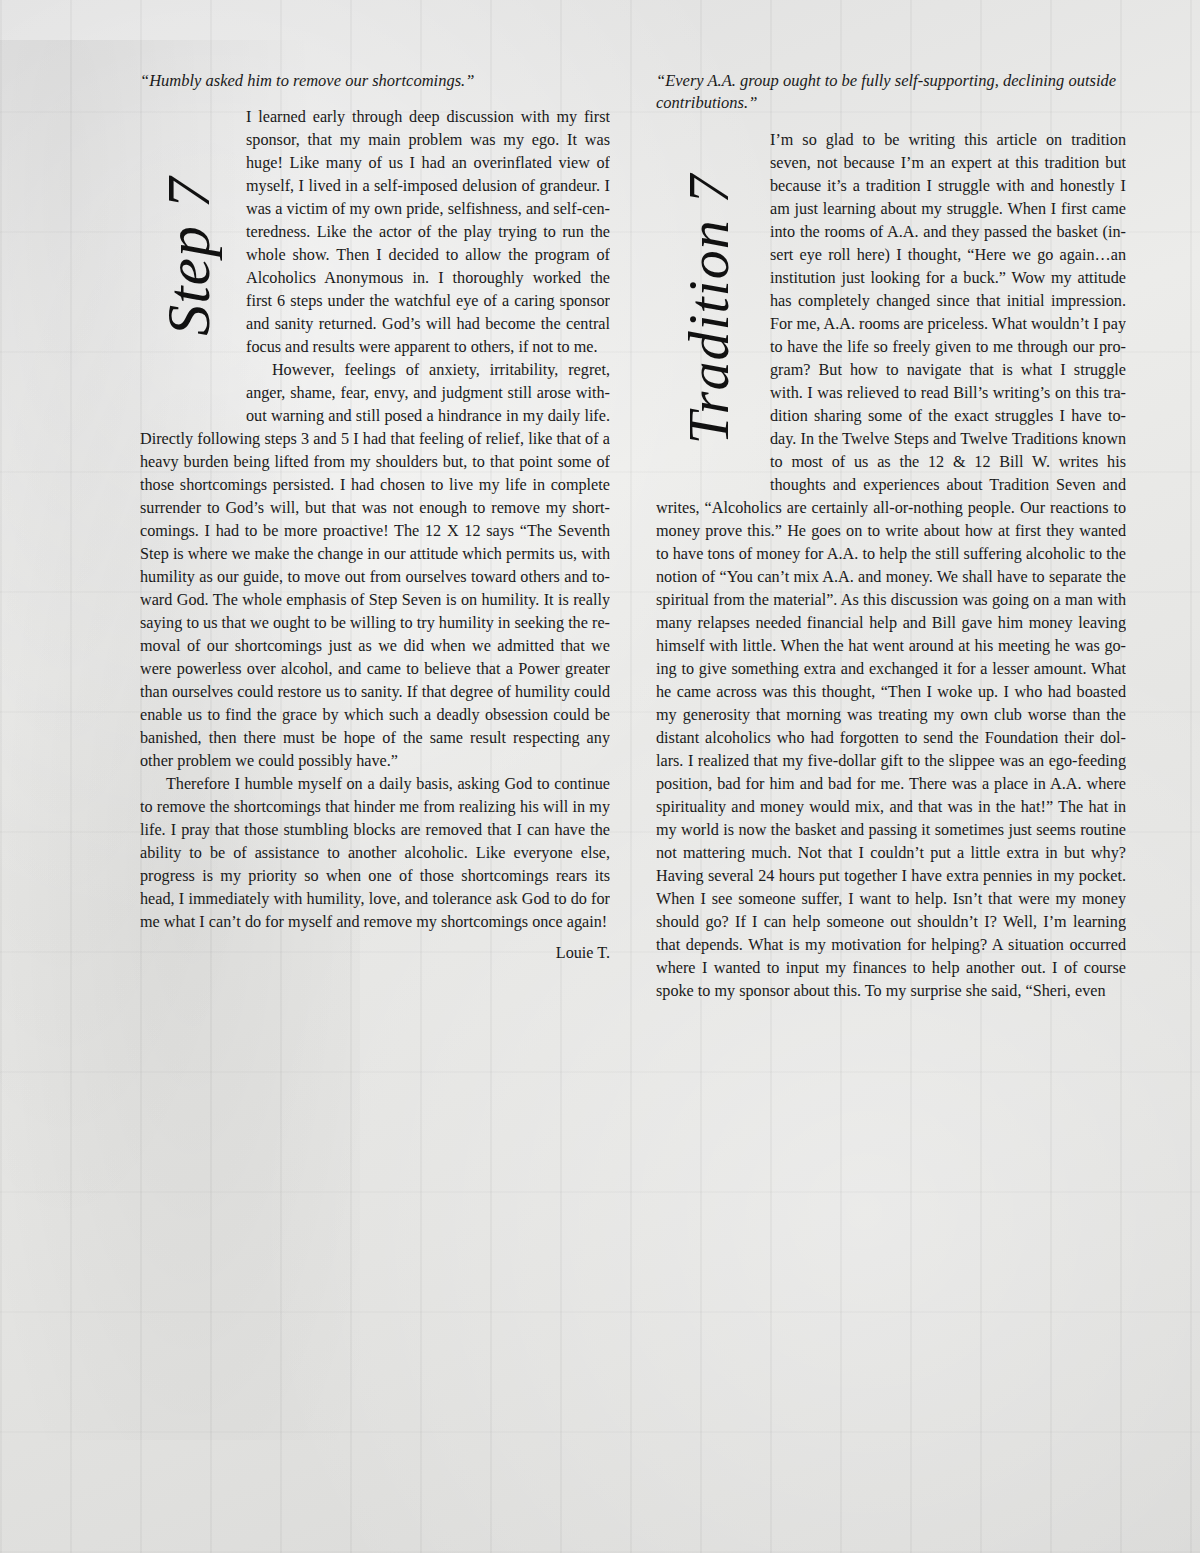“Humbly asked him to remove our shortcomings.”
Step 7
I learned early through deep discussion with my first sponsor, that my main problem was my ego. It was huge! Like many of us I had an overinflated view of myself, I lived in a self-imposed delusion of grandeur. I was a victim of my own pride, selfishness, and self-centeredness. Like the actor of the play trying to run the whole show. Then I decided to allow the program of Alcoholics Anonymous in. I thoroughly worked the first 6 steps under the watchful eye of a caring sponsor and sanity returned. God’s will had become the central focus and results were apparent to others, if not to me.
However, feelings of anxiety, irritability, regret, anger, shame, fear, envy, and judgment still arose without warning and still posed a hindrance in my daily life. Directly following steps 3 and 5 I had that feeling of relief, like that of a heavy burden being lifted from my shoulders but, to that point some of those shortcomings persisted. I had chosen to live my life in complete surrender to God’s will, but that was not enough to remove my shortcomings. I had to be more proactive! The 12 X 12 says “The Seventh Step is where we make the change in our attitude which permits us, with humility as our guide, to move out from ourselves toward others and toward God. The whole emphasis of Step Seven is on humility. It is really saying to us that we ought to be willing to try humility in seeking the removal of our shortcomings just as we did when we admitted that we were powerless over alcohol, and came to believe that a Power greater than ourselves could restore us to sanity. If that degree of humility could enable us to find the grace by which such a deadly obsession could be banished, then there must be hope of the same result respecting any other problem we could possibly have.”
Therefore I humble myself on a daily basis, asking God to continue to remove the shortcomings that hinder me from realizing his will in my life. I pray that those stumbling blocks are removed that I can have the ability to be of assistance to another alcoholic. Like everyone else, progress is my priority so when one of those shortcomings rears its head, I immediately with humility, love, and tolerance ask God to do for me what I can’t do for myself and remove my shortcomings once again!
Louie T.
“Every A.A. group ought to be fully self-supporting, declining outside contributions.”
Tradition 7
I’m so glad to be writing this article on tradition seven, not because I’m an expert at this tradition but because it’s a tradition I struggle with and honestly I am just learning about my struggle. When I first came into the rooms of A.A. and they passed the basket (insert eye roll here) I thought, “Here we go again…an institution just looking for a buck.” Wow my attitude has completely changed since that initial impression. For me, A.A. rooms are priceless. What wouldn’t I pay to have the life so freely given to me through our program? But how to navigate that is what I struggle with. I was relieved to read Bill’s writing’s on this tradition sharing some of the exact struggles I have today. In the Twelve Steps and Twelve Traditions known to most of us as the 12 & 12 Bill W. writes his thoughts and experiences about Tradition Seven and writes, “Alcoholics are certainly all-or-nothing people. Our reactions to money prove this.” He goes on to write about how at first they wanted to have tons of money for A.A. to help the still suffering alcoholic to the notion of “You can’t mix A.A. and money. We shall have to separate the spiritual from the material”. As this discussion was going on a man with many relapses needed financial help and Bill gave him money leaving himself with little. When the hat went around at his meeting he was going to give something extra and exchanged it for a lesser amount. What he came across was this thought, “Then I woke up. I who had boasted my generosity that morning was treating my own club worse than the distant alcoholics who had forgotten to send the Foundation their dollars. I realized that my five-dollar gift to the slippee was an ego-feeding position, bad for him and bad for me. There was a place in A.A. where spirituality and money would mix, and that was in the hat!” The hat in my world is now the basket and passing it sometimes just seems routine not mattering much. Not that I couldn’t put a little extra in but why? Having several 24 hours put together I have extra pennies in my pocket. When I see someone suffer, I want to help. Isn’t that were my money should go? If I can help someone out shouldn’t I? Well, I’m learning that depends. What is my motivation for helping? A situation occurred where I wanted to input my finances to help another out. I of course spoke to my sponsor about this. To my surprise she said, “Sheri, even